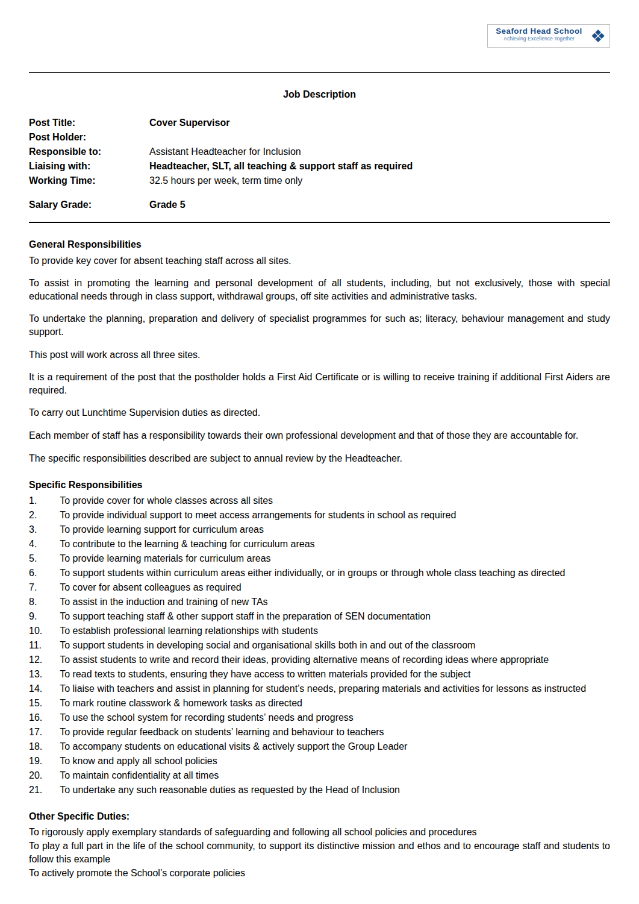❖
Seaford Head School
Achieving Excellence Together
Job Description
| Post Title: | Cover Supervisor |
| Post Holder: | |
| Responsible to: | Assistant Headteacher for Inclusion |
| Liaising with: | Headteacher, SLT, all teaching & support staff as required |
| Working Time: | 32.5 hours per week, term time only |
| Salary Grade: | Grade 5 |
General Responsibilities
To provide key cover for absent teaching staff across all sites.
To assist in promoting the learning and personal development of all students, including, but not exclusively, those with special educational needs through in class support, withdrawal groups, off site activities and administrative tasks.
To undertake the planning, preparation and delivery of specialist programmes for such as; literacy, behaviour management and study support.
This post will work across all three sites.
It is a requirement of the post that the postholder holds a First Aid Certificate or is willing to receive training if additional First Aiders are required.
To carry out Lunchtime Supervision duties as directed.
Each member of staff has a responsibility towards their own professional development and that of those they are accountable for.
The specific responsibilities described are subject to annual review by the Headteacher.
Specific Responsibilities
To provide cover for whole classes across all sites
To provide individual support to meet access arrangements for students in school as required
To provide learning support for curriculum areas
To contribute to the learning & teaching for curriculum areas
To provide learning materials for curriculum areas
To support students within curriculum areas either individually, or in groups or through whole class teaching as directed
To cover for absent colleagues as required
To assist in the induction and training of new TAs
To support teaching staff & other support staff in the preparation of SEN documentation
To establish professional learning relationships with students
To support students in developing social and organisational skills both in and out of the classroom
To assist students to write and record their ideas, providing alternative means of recording ideas where appropriate
To read texts to students, ensuring they have access to written materials provided for the subject
To liaise with teachers and assist in planning for student’s needs, preparing materials and activities for lessons as instructed
To mark routine classwork & homework tasks as directed
To use the school system for recording students’ needs and progress
To provide regular feedback on students’ learning and behaviour to teachers
To accompany students on educational visits & actively support the Group Leader
To know and apply all school policies
To maintain confidentiality at all times
To undertake any such reasonable duties as requested by the Head of Inclusion
Other Specific Duties:
To rigorously apply exemplary standards of safeguarding and following all school policies and procedures
To play a full part in the life of the school community, to support its distinctive mission and ethos and to encourage staff and students to follow this example
To actively promote the School’s corporate policies